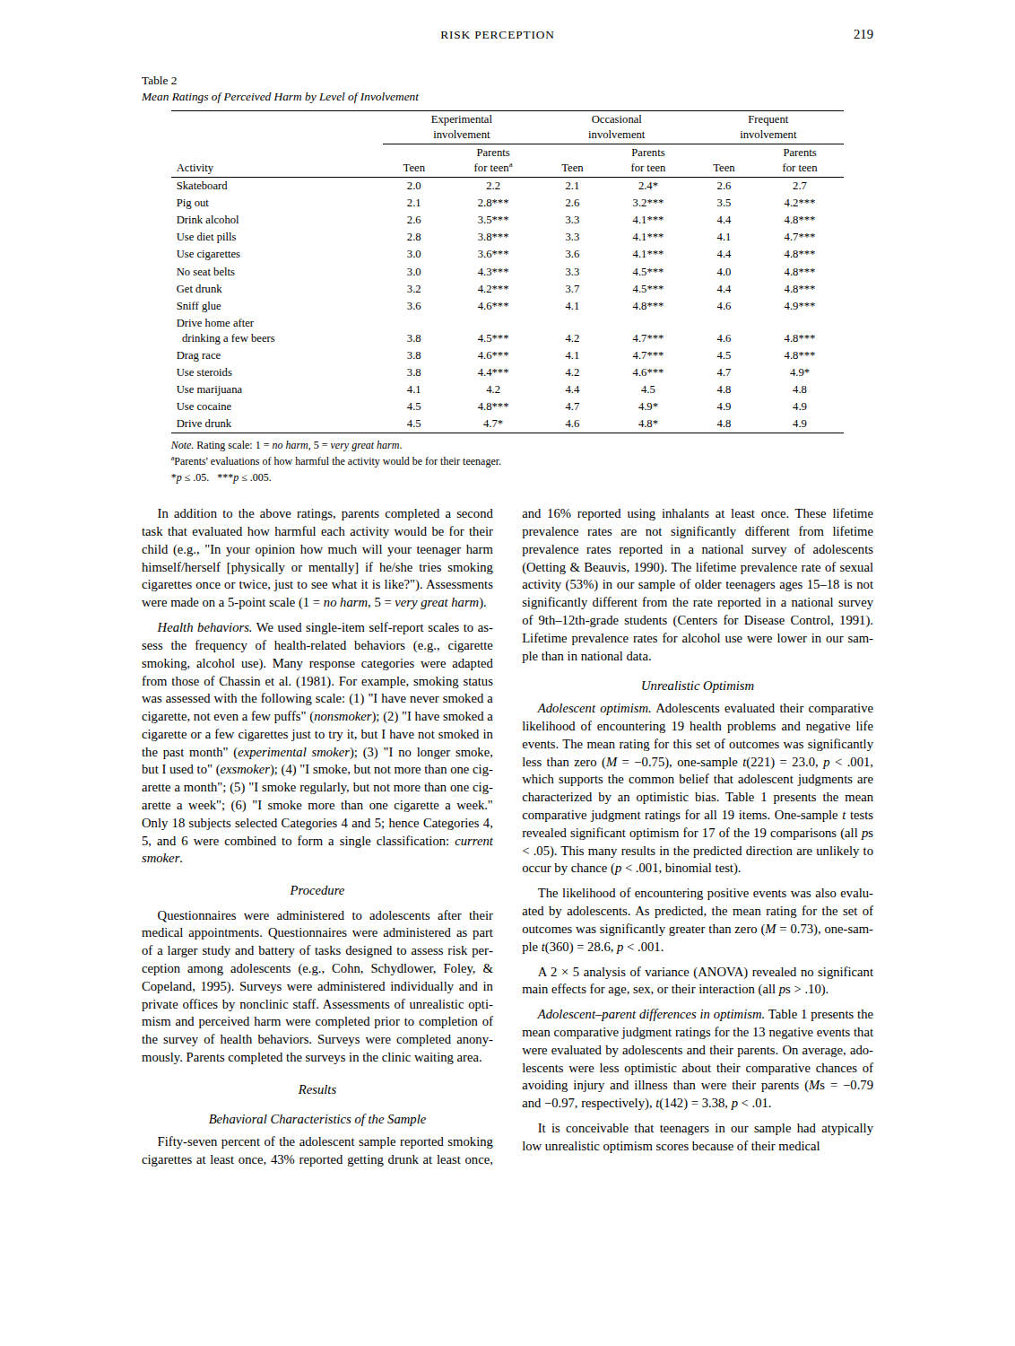RISK PERCEPTION 219
Table 2 Mean Ratings of Perceived Harm by Level of Involvement
| | Experimental involvement | Occasional involvement | Frequent involvement |
| --- | --- | --- | --- |
| Activity | Teen | Parents for teen a | Teen | Parents for teen | Teen | Parents for teen |
| Skateboard | 2.0 | 2.2 | 2.1 | 2.4 * | 2.6 | 2.7 |
| Pig out | 2.1 | 2.8 *** | 2.6 | 3.2 *** | 3.5 | 4.2 *** |
| Drink alcohol | 2.6 | 3.5 *** | 3.3 | 4.1 *** | 4.4 | 4.8 *** |
| Use diet pills | 2.8 | 3.8 *** | 3.3 | 4.1 *** | 4.1 | 4.7 *** |
| Use cigarettes | 3.0 | 3.6 *** | 3.6 | 4.1 *** | 4.4 | 4.8 *** |
| No seat belts | 3.0 | 4.3 *** | 3.3 | 4.5 *** | 4.0 | 4.8 *** |
| Get drunk | 3.2 | 4.2 *** | 3.7 | 4.5 *** | 4.4 | 4.8 *** |
| Sniff glue | 3.6 | 4.6 *** | 4.1 | 4.8 *** | 4.6 | 4.9 *** |
| Drive home after drinking a few beers | 3.8 | 4.5 *** | 4.2 | 4.7 *** | 4.6 | 4.8 *** |
| Drag race | 3.8 | 4.6 *** | 4.1 | 4.7 *** | 4.5 | 4.8 *** |
| Use steroids | 3.8 | 4.4 *** | 4.2 | 4.6 *** | 4.7 | 4.9 * |
| Use marijuana | 4.1 | 4.2 | 4.4 | 4.5 | 4.8 | 4.8 |
| Use cocaine | 4.5 | 4.8 *** | 4.7 | 4.9 * | 4.9 | 4.9 |
| Drive drunk | 4.5 | 4.7 * | 4.6 | 4.8 * | 4.8 | 4.9 |
Note. Rating scale: 1 = no harm, 5 = very great harm.
aParents' evaluations of how harmful the activity would be for their teenager.
*p ≤ .05. ***p ≤ .005.
In addition to the above ratings, parents completed a second task that evaluated how harmful each activity would be for their child (e.g., "In your opinion how much will your teenager harm himself/herself [physically or mentally] if he/she tries smoking cigarettes once or twice, just to see what it is like?"). Assessments were made on a 5-point scale (1 = no harm, 5 = very great harm).
Health behaviors. We used single-item self-report scales to assess the frequency of health-related behaviors (e.g., cigarette smoking, alcohol use). Many response categories were adapted from those of Chassin et al. (1981). For example, smoking status was assessed with the following scale: (1) "I have never smoked a cigarette, not even a few puffs" (nonsmoker); (2) "I have smoked a cigarette or a few cigarettes just to try it, but I have not smoked in the past month" (experimental smoker); (3) "I no longer smoke, but I used to" (exsmoker); (4) "I smoke, but not more than one cigarette a month"; (5) "I smoke regularly, but not more than one cigarette a week"; (6) "I smoke more than one cigarette a week." Only 18 subjects selected Categories 4 and 5; hence Categories 4, 5, and 6 were combined to form a single classification: current smoker.
Procedure
Questionnaires were administered to adolescents after their medical appointments. Questionnaires were administered as part of a larger study and battery of tasks designed to assess risk perception among adolescents (e.g., Cohn, Schydlower, Foley, & Copeland, 1995). Surveys were administered individually and in private offices by nonclinic staff. Assessments of unrealistic optimism and perceived harm were completed prior to completion of the survey of health behaviors. Surveys were completed anonymously. Parents completed the surveys in the clinic waiting area.
Results
Behavioral Characteristics of the Sample
Fifty-seven percent of the adolescent sample reported smoking cigarettes at least once, 43% reported getting drunk at least once, and 16% reported using inhalants at least once. These lifetime prevalence rates are not significantly different from lifetime prevalence rates reported in a national survey of adolescents (Oetting & Beauvis, 1990). The lifetime prevalence rate of sexual activity (53%) in our sample of older teenagers ages 15–18 is not significantly different from the rate reported in a national survey of 9th–12th-grade students (Centers for Disease Control, 1991). Lifetime prevalence rates for alcohol use were lower in our sample than in national data.
Unrealistic Optimism
Adolescent optimism. Adolescents evaluated their comparative likelihood of encountering 19 health problems and negative life events. The mean rating for this set of outcomes was significantly less than zero (M = −0.75), one-sample t(221) = 23.0, p < .001, which supports the common belief that adolescent judgments are characterized by an optimistic bias. Table 1 presents the mean comparative judgment ratings for all 19 items. One-sample t tests revealed significant optimism for 17 of the 19 comparisons (all ps < .05). This many results in the predicted direction are unlikely to occur by chance (p < .001, binomial test).
The likelihood of encountering positive events was also evaluated by adolescents. As predicted, the mean rating for the set of outcomes was significantly greater than zero (M = 0.73), one-sample t(360) = 28.6, p < .001.
A 2 × 5 analysis of variance (ANOVA) revealed no significant main effects for age, sex, or their interaction (all ps > .10).
Adolescent–parent differences in optimism. Table 1 presents the mean comparative judgment ratings for the 13 negative events that were evaluated by adolescents and their parents. On average, adolescents were less optimistic about their comparative chances of avoiding injury and illness than were their parents (Ms = −0.79 and −0.97, respectively), t(142) = 3.38, p < .01.
It is conceivable that teenagers in our sample had atypically low unrealistic optimism scores because of their medical